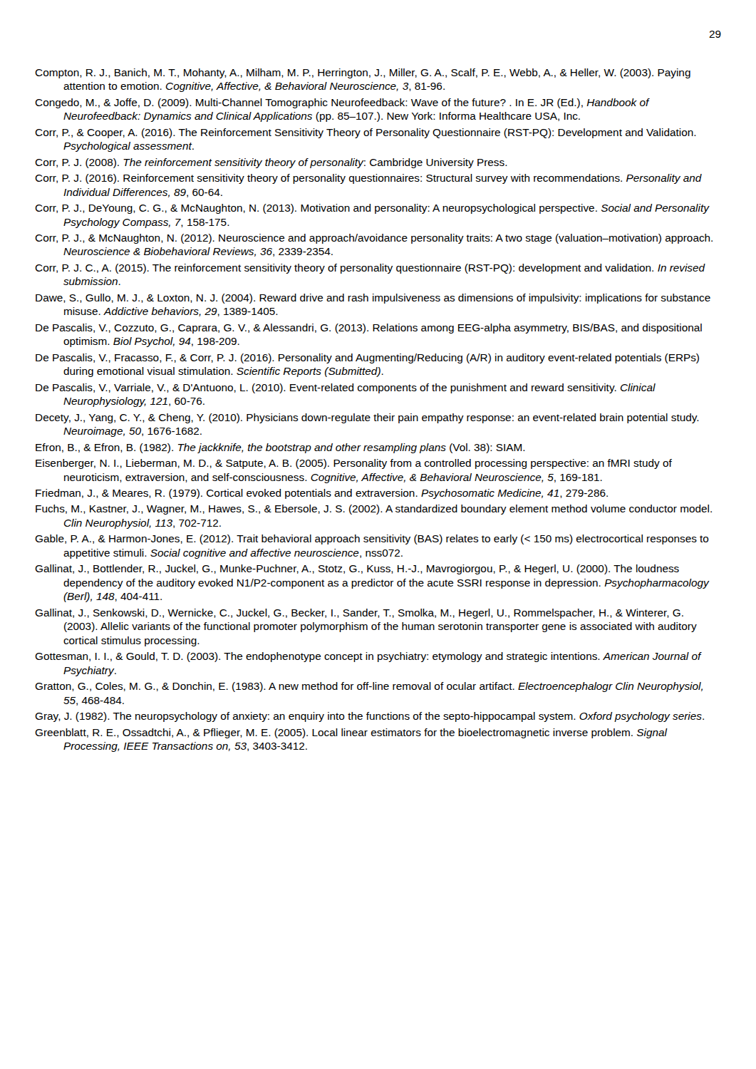29
Compton, R. J., Banich, M. T., Mohanty, A., Milham, M. P., Herrington, J., Miller, G. A., Scalf, P. E., Webb, A., & Heller, W. (2003). Paying attention to emotion. Cognitive, Affective, & Behavioral Neuroscience, 3, 81-96.
Congedo, M., & Joffe, D. (2009). Multi-Channel Tomographic Neurofeedback: Wave of the future? . In E. JR (Ed.), Handbook of Neurofeedback: Dynamics and Clinical Applications (pp. 85–107.). New York: Informa Healthcare USA, Inc.
Corr, P., & Cooper, A. (2016). The Reinforcement Sensitivity Theory of Personality Questionnaire (RST-PQ): Development and Validation. Psychological assessment.
Corr, P. J. (2008). The reinforcement sensitivity theory of personality: Cambridge University Press.
Corr, P. J. (2016). Reinforcement sensitivity theory of personality questionnaires: Structural survey with recommendations. Personality and Individual Differences, 89, 60-64.
Corr, P. J., DeYoung, C. G., & McNaughton, N. (2013). Motivation and personality: A neuropsychological perspective. Social and Personality Psychology Compass, 7, 158-175.
Corr, P. J., & McNaughton, N. (2012). Neuroscience and approach/avoidance personality traits: A two stage (valuation–motivation) approach. Neuroscience & Biobehavioral Reviews, 36, 2339-2354.
Corr, P. J. C., A. (2015). The reinforcement sensitivity theory of personality questionnaire (RST-PQ): development and validation. In revised submission.
Dawe, S., Gullo, M. J., & Loxton, N. J. (2004). Reward drive and rash impulsiveness as dimensions of impulsivity: implications for substance misuse. Addictive behaviors, 29, 1389-1405.
De Pascalis, V., Cozzuto, G., Caprara, G. V., & Alessandri, G. (2013). Relations among EEG-alpha asymmetry, BIS/BAS, and dispositional optimism. Biol Psychol, 94, 198-209.
De Pascalis, V., Fracasso, F., & Corr, P. J. (2016). Personality and Augmenting/Reducing (A/R) in auditory event-related potentials (ERPs) during emotional visual stimulation. Scientific Reports (Submitted).
De Pascalis, V., Varriale, V., & D'Antuono, L. (2010). Event-related components of the punishment and reward sensitivity. Clinical Neurophysiology, 121, 60-76.
Decety, J., Yang, C. Y., & Cheng, Y. (2010). Physicians down-regulate their pain empathy response: an event-related brain potential study. Neuroimage, 50, 1676-1682.
Efron, B., & Efron, B. (1982). The jackknife, the bootstrap and other resampling plans (Vol. 38): SIAM.
Eisenberger, N. I., Lieberman, M. D., & Satpute, A. B. (2005). Personality from a controlled processing perspective: an fMRI study of neuroticism, extraversion, and self-consciousness. Cognitive, Affective, & Behavioral Neuroscience, 5, 169-181.
Friedman, J., & Meares, R. (1979). Cortical evoked potentials and extraversion. Psychosomatic Medicine, 41, 279-286.
Fuchs, M., Kastner, J., Wagner, M., Hawes, S., & Ebersole, J. S. (2002). A standardized boundary element method volume conductor model. Clin Neurophysiol, 113, 702-712.
Gable, P. A., & Harmon-Jones, E. (2012). Trait behavioral approach sensitivity (BAS) relates to early (< 150 ms) electrocortical responses to appetitive stimuli. Social cognitive and affective neuroscience, nss072.
Gallinat, J., Bottlender, R., Juckel, G., Munke-Puchner, A., Stotz, G., Kuss, H.-J., Mavrogiorgou, P., & Hegerl, U. (2000). The loudness dependency of the auditory evoked N1/P2-component as a predictor of the acute SSRI response in depression. Psychopharmacology (Berl), 148, 404-411.
Gallinat, J., Senkowski, D., Wernicke, C., Juckel, G., Becker, I., Sander, T., Smolka, M., Hegerl, U., Rommelspacher, H., & Winterer, G. (2003). Allelic variants of the functional promoter polymorphism of the human serotonin transporter gene is associated with auditory cortical stimulus processing.
Gottesman, I. I., & Gould, T. D. (2003). The endophenotype concept in psychiatry: etymology and strategic intentions. American Journal of Psychiatry.
Gratton, G., Coles, M. G., & Donchin, E. (1983). A new method for off-line removal of ocular artifact. Electroencephalogr Clin Neurophysiol, 55, 468-484.
Gray, J. (1982). The neuropsychology of anxiety: an enquiry into the functions of the septo-hippocampal system. Oxford psychology series.
Greenblatt, R. E., Ossadtchi, A., & Pflieger, M. E. (2005). Local linear estimators for the bioelectromagnetic inverse problem. Signal Processing, IEEE Transactions on, 53, 3403-3412.